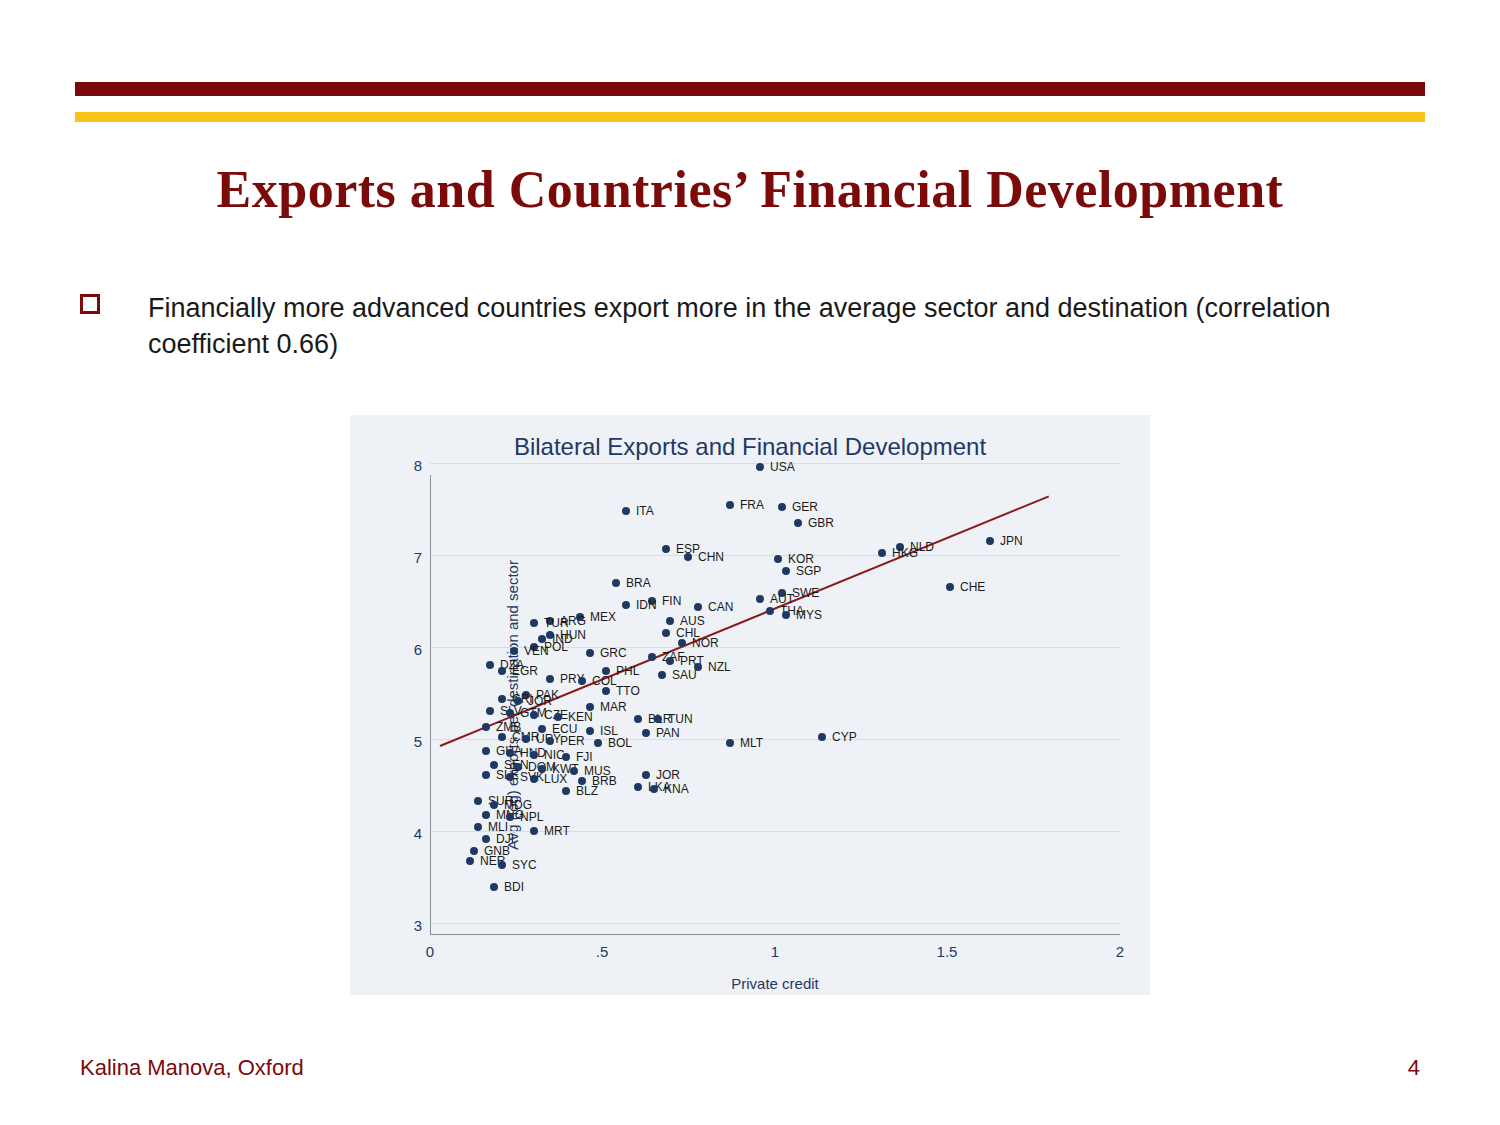Exports and Countries’ Financial Development
Financially more advanced countries export more in the average sector and destination (correlation coefficient 0.66)
Bilateral Exports and Financial Development
Avg (log) exports per destination and sector
Private credit
3
4
5
6
7
8
0
.5
1
1.5
2
USA
FRA
GER
GBR
ITA
JPN
NLD
HKG
ESP
CHN
KOR
SGP
CHE
BRA
SWE
AUT
FIN
IDN
CAN
THA
MYS
AUS
MEX
ARG
TUR
CHL
HUN
IND
NOR
POL
VEN
GRC
ZAF
PRT
NZL
DZA
EGR
PHL
SAU
PRY
COL
TTO
PAK
CRI
JOR
MAR
SLV
GTM
CZE
KEN
BLR
TUN
ZMB
ECU
ISL
PAN
CMR
URY
PER
BOL
MLT
CYP
GHA
HND
NIC
FJI
SEN
DOM
KWT
MUS
SLE
SVK
LUX
BRB
JOR
LKA
KNA
BLZ
SUR
MDG
MNG
NPL
MLI
MRT
DJI
GNB
NER
SYC
BDI
Kalina Manova, Oxford
4